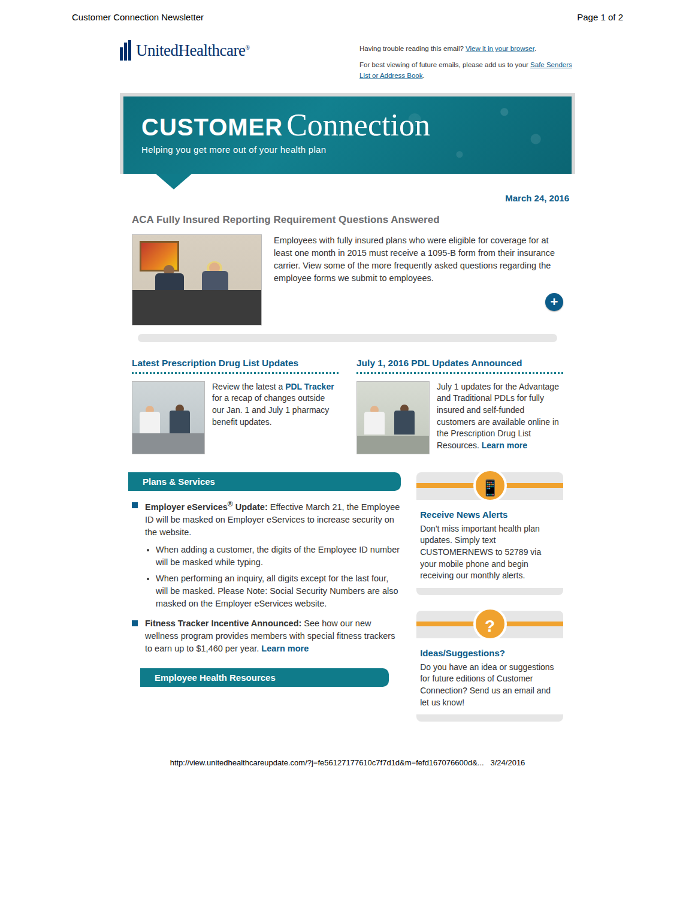Customer Connection Newsletter
Page 1 of 2
UnitedHealthcare®
Having trouble reading this email? View it in your browser.
For best viewing of future emails, please add us to your Safe Senders List or Address Book.
CUSTOMERConnection
Helping you get more out of your health plan
March 24, 2016
ACA Fully Insured Reporting Requirement Questions Answered
Employees with fully insured plans who were eligible for coverage for at least one month in 2015 must receive a 1095-B form from their insurance carrier. View some of the more frequently asked questions regarding the employee forms we submit to employees.
+
Latest Prescription Drug List Updates
Review the latest a PDL Tracker for a recap of changes outside our Jan. 1 and July 1 pharmacy benefit updates.
July 1, 2016 PDL Updates Announced
July 1 updates for the Advantage and Traditional PDLs for fully insured and self-funded customers are available online in the Prescription Drug List Resources. Learn more
Plans & Services
Employer eServices® Update: Effective March 21, the Employee ID will be masked on Employer eServices to increase security on the website.
When adding a customer, the digits of the Employee ID number will be masked while typing.
When performing an inquiry, all digits except for the last four, will be masked. Please Note: Social Security Numbers are also masked on the Employer eServices website.
Fitness Tracker Incentive Announced: See how our new wellness program provides members with special fitness trackers to earn up to $1,460 per year. Learn more
Employee Health Resources
Receive News Alerts
Don't miss important health plan updates. Simply text CUSTOMERNEWS to 52789 via your mobile phone and begin receiving our monthly alerts.
Ideas/Suggestions?
Do you have an idea or suggestions for future editions of Customer Connection? Send us an email and let us know!
http://view.unitedhealthcareupdate.com/?j=fe56127177610c7f7d1d&m=fefd167076600d&... 3/24/2016